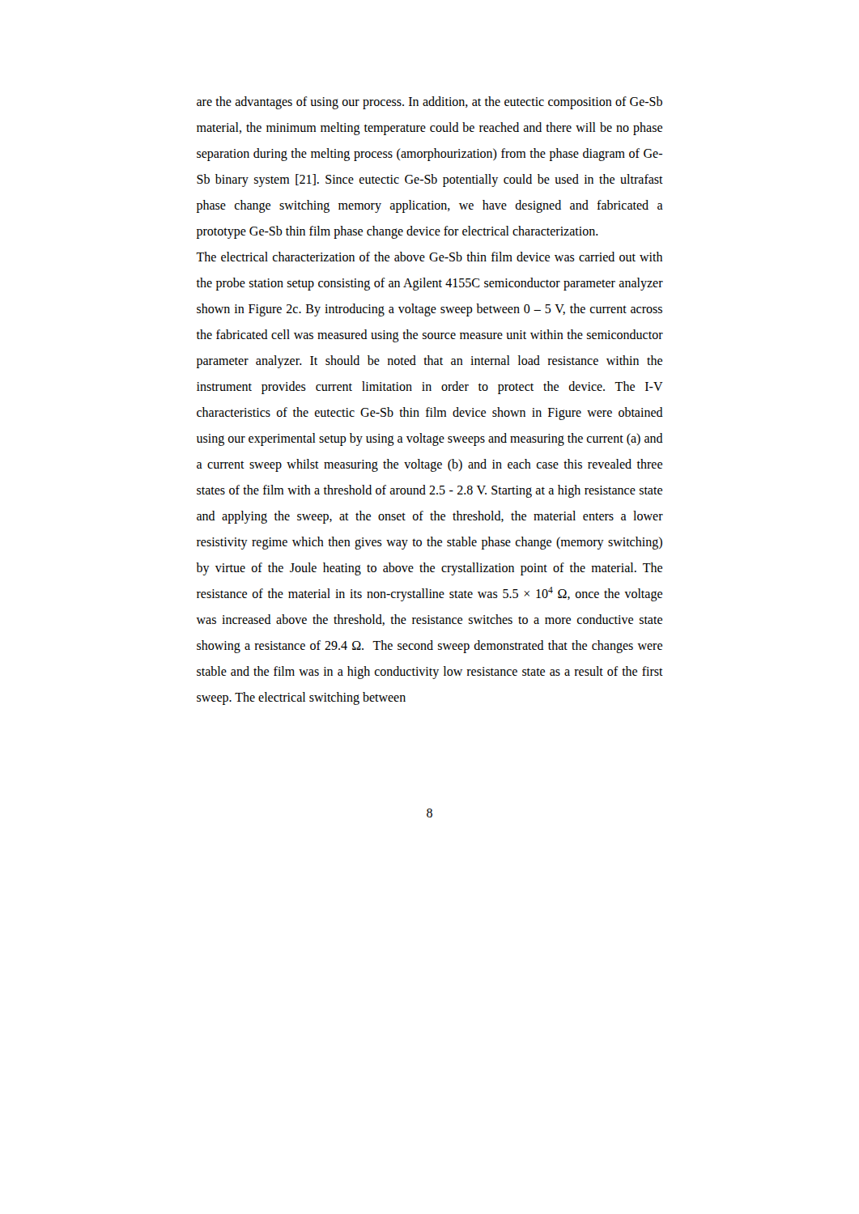are the advantages of using our process. In addition, at the eutectic composition of Ge-Sb material, the minimum melting temperature could be reached and there will be no phase separation during the melting process (amorphourization) from the phase diagram of Ge-Sb binary system [21]. Since eutectic Ge-Sb potentially could be used in the ultrafast phase change switching memory application, we have designed and fabricated a prototype Ge-Sb thin film phase change device for electrical characterization.
The electrical characterization of the above Ge-Sb thin film device was carried out with the probe station setup consisting of an Agilent 4155C semiconductor parameter analyzer shown in Figure 2c. By introducing a voltage sweep between 0 – 5 V, the current across the fabricated cell was measured using the source measure unit within the semiconductor parameter analyzer. It should be noted that an internal load resistance within the instrument provides current limitation in order to protect the device. The I-V characteristics of the eutectic Ge-Sb thin film device shown in Figure were obtained using our experimental setup by using a voltage sweeps and measuring the current (a) and a current sweep whilst measuring the voltage (b) and in each case this revealed three states of the film with a threshold of around 2.5 - 2.8 V. Starting at a high resistance state and applying the sweep, at the onset of the threshold, the material enters a lower resistivity regime which then gives way to the stable phase change (memory switching) by virtue of the Joule heating to above the crystallization point of the material. The resistance of the material in its non-crystalline state was 5.5 × 104 Ω, once the voltage was increased above the threshold, the resistance switches to a more conductive state showing a resistance of 29.4 Ω. The second sweep demonstrated that the changes were stable and the film was in a high conductivity low resistance state as a result of the first sweep. The electrical switching between
8